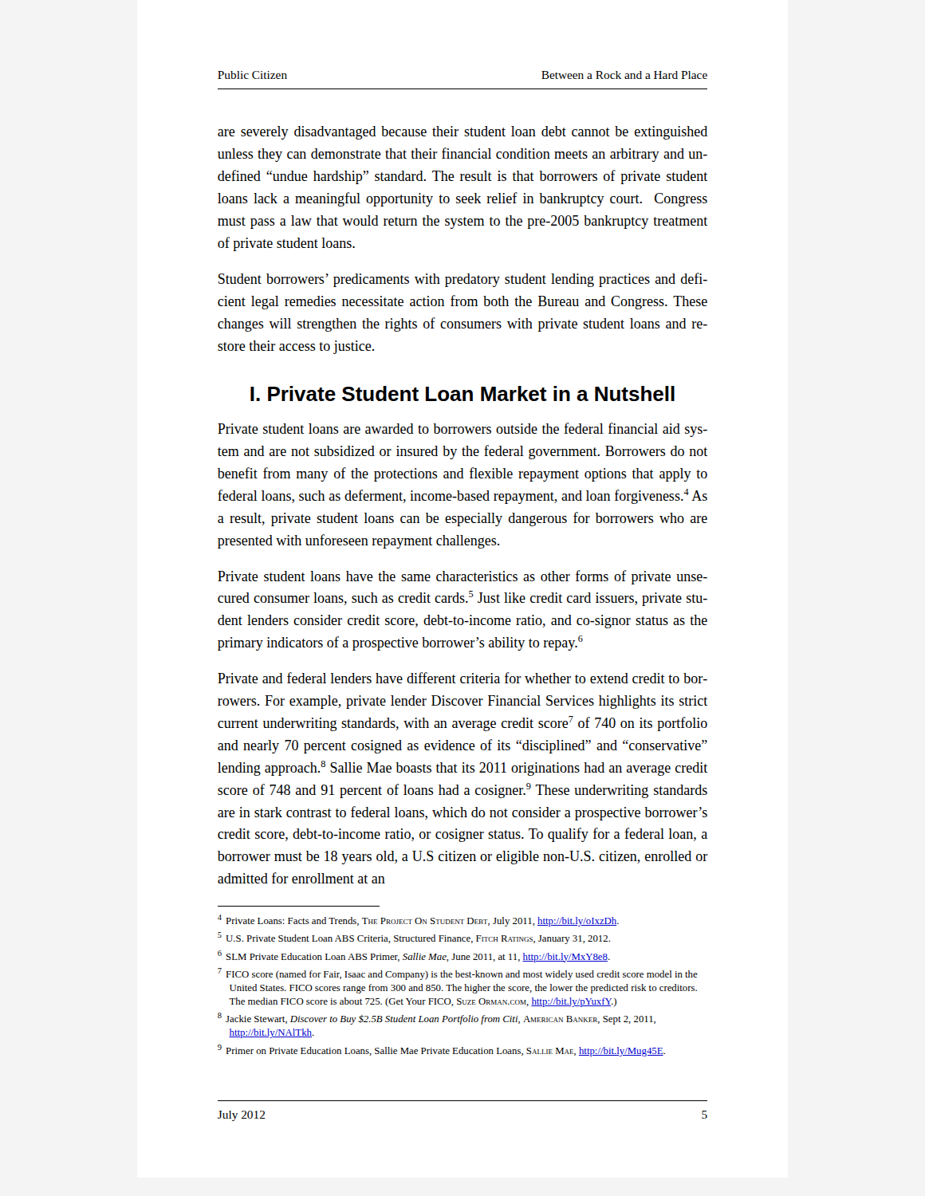Public Citizen Between a Rock and a Hard Place
are severely disadvantaged because their student loan debt cannot be extinguished unless they can demonstrate that their financial condition meets an arbitrary and undefined “undue hardship” standard. The result is that borrowers of private student loans lack a meaningful opportunity to seek relief in bankruptcy court. Congress must pass a law that would return the system to the pre-2005 bankruptcy treatment of private student loans.
Student borrowers’ predicaments with predatory student lending practices and deficient legal remedies necessitate action from both the Bureau and Congress. These changes will strengthen the rights of consumers with private student loans and restore their access to justice.
I. Private Student Loan Market in a Nutshell
Private student loans are awarded to borrowers outside the federal financial aid system and are not subsidized or insured by the federal government. Borrowers do not benefit from many of the protections and flexible repayment options that apply to federal loans, such as deferment, income-based repayment, and loan forgiveness.4 As a result, private student loans can be especially dangerous for borrowers who are presented with unforeseen repayment challenges.
Private student loans have the same characteristics as other forms of private unsecured consumer loans, such as credit cards.5 Just like credit card issuers, private student lenders consider credit score, debt-to-income ratio, and co-signor status as the primary indicators of a prospective borrower’s ability to repay.6
Private and federal lenders have different criteria for whether to extend credit to borrowers. For example, private lender Discover Financial Services highlights its strict current underwriting standards, with an average credit score7 of 740 on its portfolio and nearly 70 percent cosigned as evidence of its “disciplined” and “conservative” lending approach.8 Sallie Mae boasts that its 2011 originations had an average credit score of 748 and 91 percent of loans had a cosigner.9 These underwriting standards are in stark contrast to federal loans, which do not consider a prospective borrower’s credit score, debt-to-income ratio, or cosigner status. To qualify for a federal loan, a borrower must be 18 years old, a U.S citizen or eligible non-U.S. citizen, enrolled or admitted for enrollment at an
4 Private Loans: Facts and Trends, The Project On Student Debt, July 2011, http://bit.ly/oIxzDh.
5 U.S. Private Student Loan ABS Criteria, Structured Finance, Fitch Ratings, January 31, 2012.
6 SLM Private Education Loan ABS Primer, Sallie Mae, June 2011, at 11, http://bit.ly/MxY8e8.
7 FICO score (named for Fair, Isaac and Company) is the best-known and most widely used credit score model in the United States. FICO scores range from 300 and 850. The higher the score, the lower the predicted risk to creditors. The median FICO score is about 725. (Get Your FICO, Suze Orman.com, http://bit.ly/pYuxfY.)
8 Jackie Stewart, Discover to Buy $2.5B Student Loan Portfolio from Citi, American Banker, Sept 2, 2011, http://bit.ly/NAlTkh.
9 Primer on Private Education Loans, Sallie Mae Private Education Loans, Sallie Mae, http://bit.ly/Mug45E.
July 2012 5